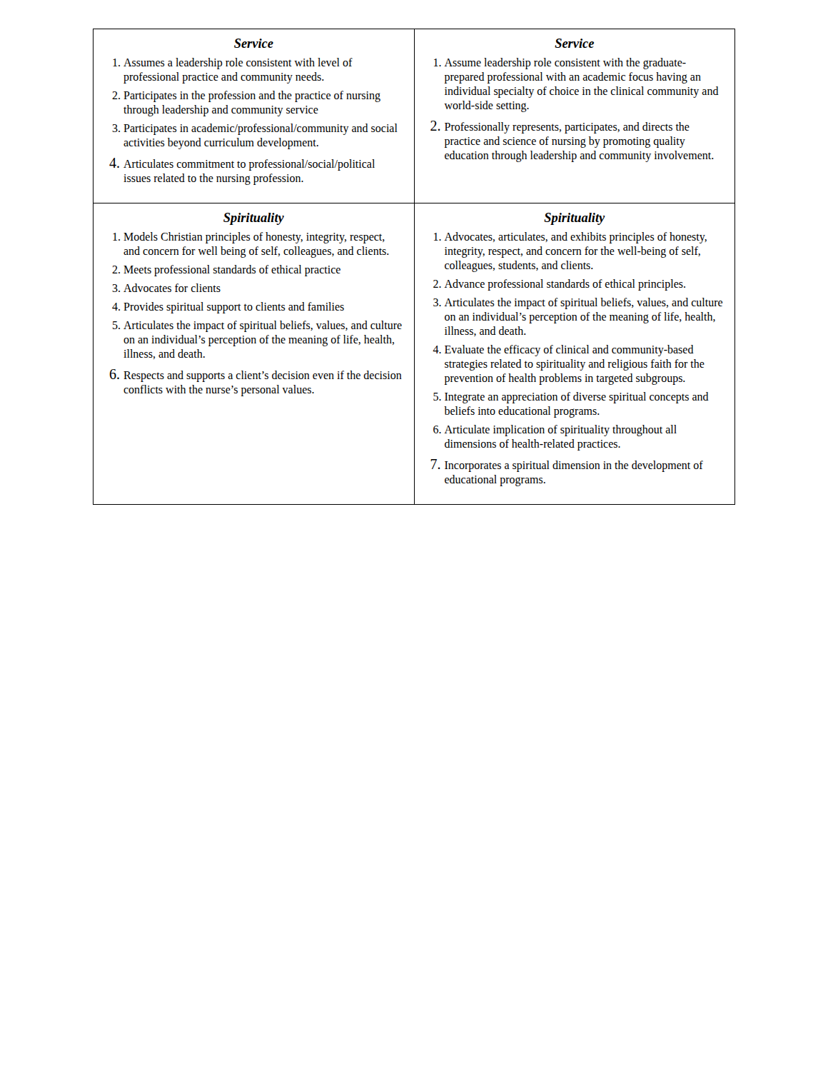| Service Assumes a leadership role consistent with level of professional practice and community needs. Participates in the profession and the practice of nursing through leadership and community service Participates in academic/professional/community and social activities beyond curriculum development. Articulates commitment to professional/social/political issues related to the nursing profession. | Service Assume leadership role consistent with the graduate-prepared professional with an academic focus having an individual specialty of choice in the clinical community and world-side setting. Professionally represents, participates, and directs the practice and science of nursing by promoting quality education through leadership and community involvement. |
| Spirituality Models Christian principles of honesty, integrity, respect, and concern for well being of self, colleagues, and clients. Meets professional standards of ethical practice Advocates for clients Provides spiritual support to clients and families Articulates the impact of spiritual beliefs, values, and culture on an individual’s perception of the meaning of life, health, illness, and death. Respects and supports a client’s decision even if the decision conflicts with the nurse’s personal values. | Spirituality Advocates, articulates, and exhibits principles of honesty, integrity, respect, and concern for the well-being of self, colleagues, students, and clients. Advance professional standards of ethical principles. Articulates the impact of spiritual beliefs, values, and culture on an individual’s perception of the meaning of life, health, illness, and death. Evaluate the efficacy of clinical and community-based strategies related to spirituality and religious faith for the prevention of health problems in targeted subgroups. Integrate an appreciation of diverse spiritual concepts and beliefs into educational programs. Articulate implication of spirituality throughout all dimensions of health-related practices. Incorporates a spiritual dimension in the development of educational programs. |